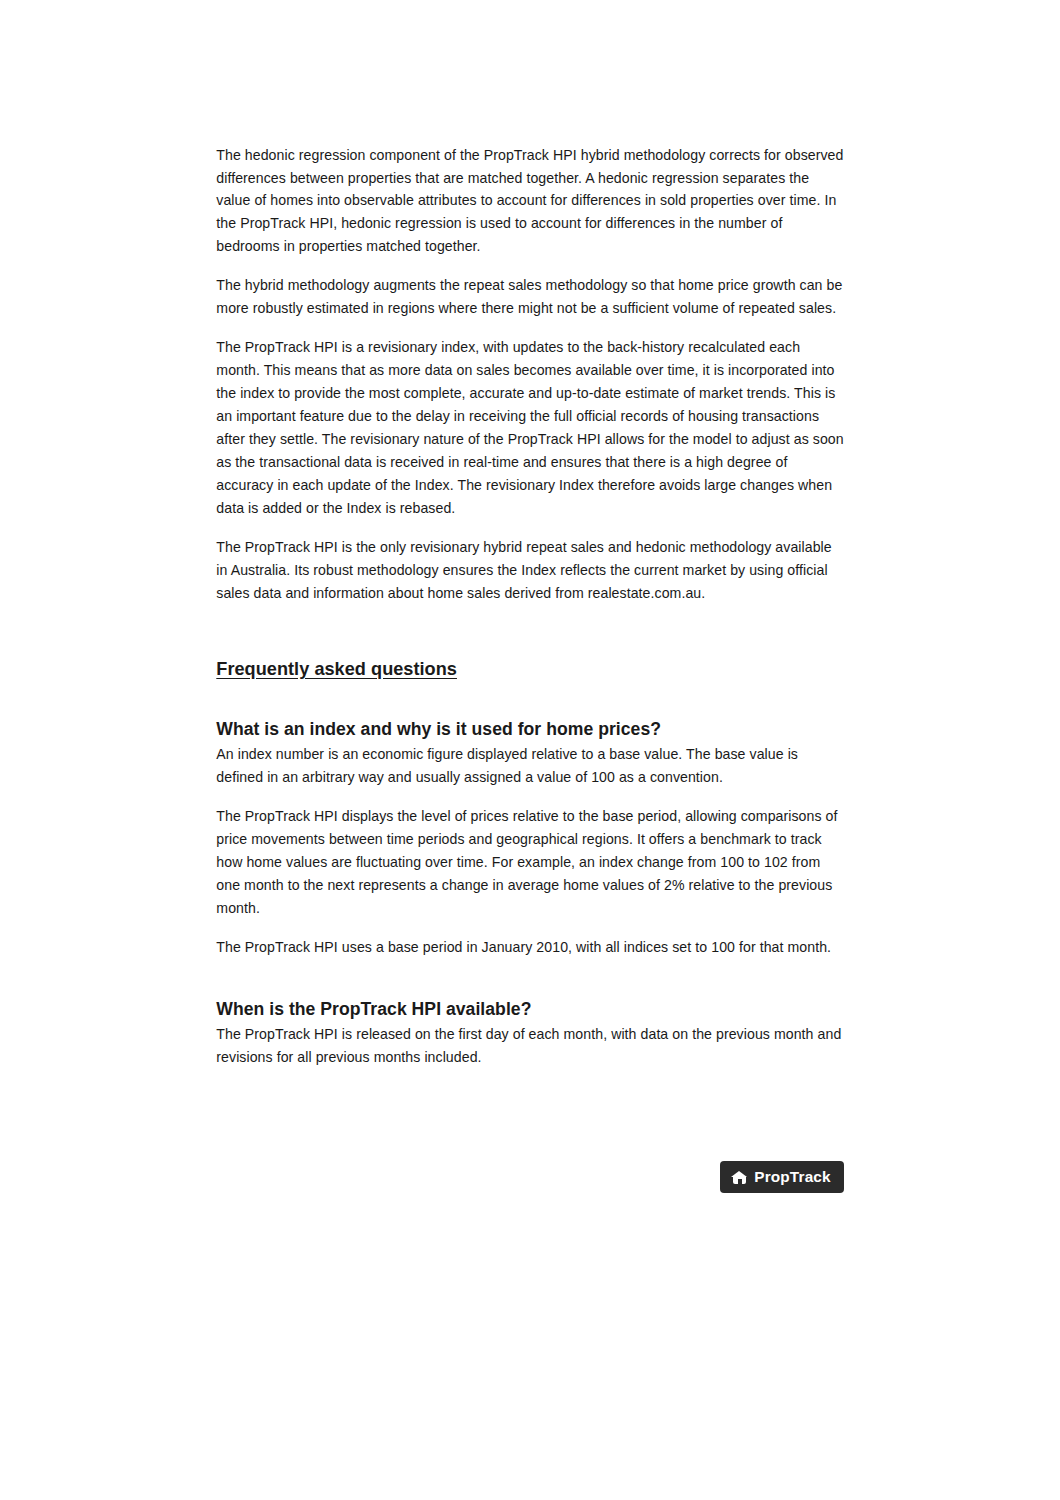The hedonic regression component of the PropTrack HPI hybrid methodology corrects for observed differences between properties that are matched together. A hedonic regression separates the value of homes into observable attributes to account for differences in sold properties over time. In the PropTrack HPI, hedonic regression is used to account for differences in the number of bedrooms in properties matched together.
The hybrid methodology augments the repeat sales methodology so that home price growth can be more robustly estimated in regions where there might not be a sufficient volume of repeated sales.
The PropTrack HPI is a revisionary index, with updates to the back-history recalculated each month. This means that as more data on sales becomes available over time, it is incorporated into the index to provide the most complete, accurate and up-to-date estimate of market trends. This is an important feature due to the delay in receiving the full official records of housing transactions after they settle. The revisionary nature of the PropTrack HPI allows for the model to adjust as soon as the transactional data is received in real-time and ensures that there is a high degree of accuracy in each update of the Index. The revisionary Index therefore avoids large changes when data is added or the Index is rebased.
The PropTrack HPI is the only revisionary hybrid repeat sales and hedonic methodology available in Australia. Its robust methodology ensures the Index reflects the current market by using official sales data and information about home sales derived from realestate.com.au.
Frequently asked questions
What is an index and why is it used for home prices?
An index number is an economic figure displayed relative to a base value. The base value is defined in an arbitrary way and usually assigned a value of 100 as a convention.
The PropTrack HPI displays the level of prices relative to the base period, allowing comparisons of price movements between time periods and geographical regions. It offers a benchmark to track how home values are fluctuating over time. For example, an index change from 100 to 102 from one month to the next represents a change in average home values of 2% relative to the previous month.
The PropTrack HPI uses a base period in January 2010, with all indices set to 100 for that month.
When is the PropTrack HPI available?
The PropTrack HPI is released on the first day of each month, with data on the previous month and revisions for all previous months included.
PropTrack